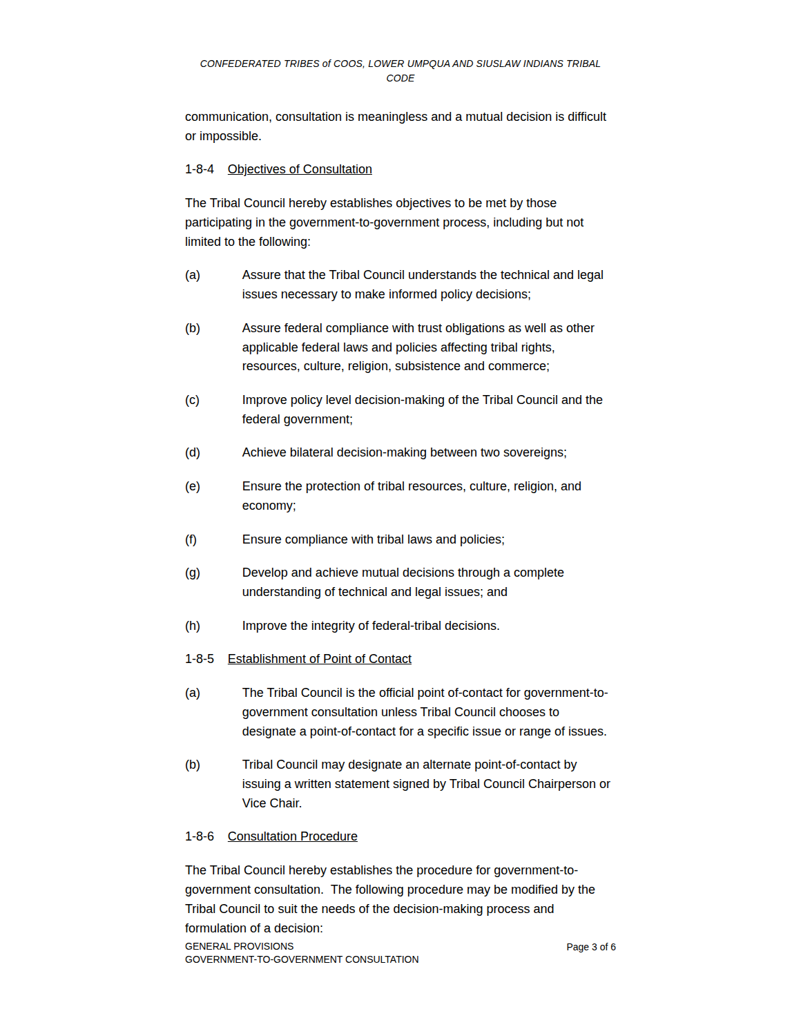CONFEDERATED TRIBES of COOS, LOWER UMPQUA AND SIUSLAW INDIANS TRIBAL CODE
communication, consultation is meaningless and a mutual decision is difficult or impossible.
1-8-4 Objectives of Consultation
The Tribal Council hereby establishes objectives to be met by those participating in the government-to-government process, including but not limited to the following:
(a) Assure that the Tribal Council understands the technical and legal issues necessary to make informed policy decisions;
(b) Assure federal compliance with trust obligations as well as other applicable federal laws and policies affecting tribal rights, resources, culture, religion, subsistence and commerce;
(c) Improve policy level decision-making of the Tribal Council and the federal government;
(d) Achieve bilateral decision-making between two sovereigns;
(e) Ensure the protection of tribal resources, culture, religion, and economy;
(f) Ensure compliance with tribal laws and policies;
(g) Develop and achieve mutual decisions through a complete understanding of technical and legal issues; and
(h) Improve the integrity of federal-tribal decisions.
1-8-5 Establishment of Point of Contact
(a) The Tribal Council is the official point of-contact for government-to-government consultation unless Tribal Council chooses to designate a point-of-contact for a specific issue or range of issues.
(b) Tribal Council may designate an alternate point-of-contact by issuing a written statement signed by Tribal Council Chairperson or Vice Chair.
1-8-6 Consultation Procedure
The Tribal Council hereby establishes the procedure for government-to-government consultation. The following procedure may be modified by the Tribal Council to suit the needs of the decision-making process and formulation of a decision:
GENERAL PROVISIONS
GOVERNMENT-TO-GOVERNMENT CONSULTATION
Page 3 of 6